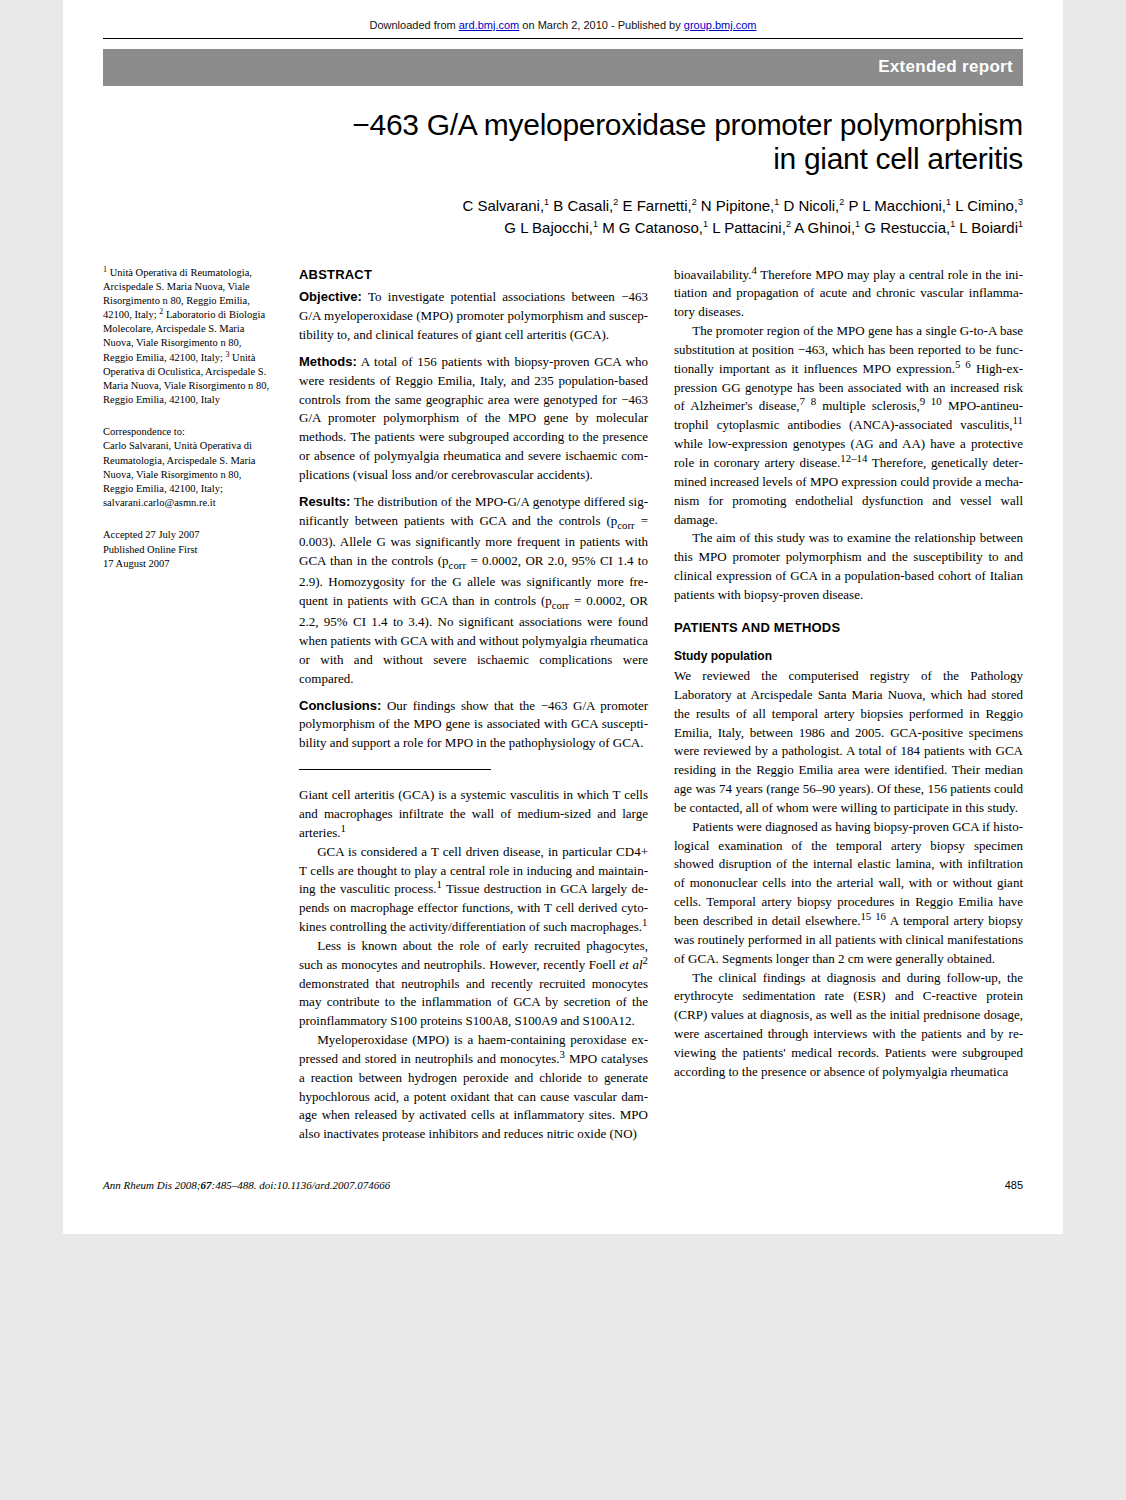Downloaded from ard.bmj.com on March 2, 2010 - Published by group.bmj.com
Extended report
−463 G/A myeloperoxidase promoter polymorphism
in giant cell arteritis
C Salvarani,1 B Casali,2 E Farnetti,2 N Pipitone,1 D Nicoli,2 P L Macchioni,1 L Cimino,3
G L Bajocchi,1 M G Catanoso,1 L Pattacini,2 A Ghinoi,1 G Restuccia,1 L Boiardi1
1 Unità Operativa di Reumatologia, Arcispedale S. Maria Nuova, Viale Risorgimento n 80, Reggio Emilia, 42100, Italy; 2 Laboratorio di Biologia Molecolare, Arcispedale S. Maria Nuova, Viale Risorgimento n 80, Reggio Emilia, 42100, Italy; 3 Unità Operativa di Oculistica, Arcispedale S. Maria Nuova, Viale Risorgimento n 80, Reggio Emilia, 42100, Italy
Correspondence to:
Carlo Salvarani, Unità Operativa di Reumatologia, Arcispedale S. Maria Nuova, Viale Risorgimento n 80, Reggio Emilia, 42100, Italy; salvarani.carlo@asmn.re.it
Accepted 27 July 2007
Published Online First
17 August 2007
ABSTRACT
Objective: To investigate potential associations between −463 G/A myeloperoxidase (MPO) promoter polymorphism and susceptibility to, and clinical features of giant cell arteritis (GCA).
Methods: A total of 156 patients with biopsy-proven GCA who were residents of Reggio Emilia, Italy, and 235 population-based controls from the same geographic area were genotyped for −463 G/A promoter polymorphism of the MPO gene by molecular methods. The patients were subgrouped according to the presence or absence of polymyalgia rheumatica and severe ischaemic complications (visual loss and/or cerebrovascular accidents).
Results: The distribution of the MPO-G/A genotype differed significantly between patients with GCA and the controls (pcorr = 0.003). Allele G was significantly more frequent in patients with GCA than in the controls (pcorr = 0.0002, OR 2.0, 95% CI 1.4 to 2.9). Homozygosity for the G allele was significantly more frequent in patients with GCA than in controls (pcorr = 0.0002, OR 2.2, 95% CI 1.4 to 3.4). No significant associations were found when patients with GCA with and without polymyalgia rheumatica or with and without severe ischaemic complications were compared.
Conclusions: Our findings show that the −463 G/A promoter polymorphism of the MPO gene is associated with GCA susceptibility and support a role for MPO in the pathophysiology of GCA.
Giant cell arteritis (GCA) is a systemic vasculitis in which T cells and macrophages infiltrate the wall of medium-sized and large arteries.1
GCA is considered a T cell driven disease, in particular CD4+ T cells are thought to play a central role in inducing and maintaining the vasculitic process.1 Tissue destruction in GCA largely depends on macrophage effector functions, with T cell derived cytokines controlling the activity/differentiation of such macrophages.1
Less is known about the role of early recruited phagocytes, such as monocytes and neutrophils. However, recently Foell et al2 demonstrated that neutrophils and recently recruited monocytes may contribute to the inflammation of GCA by secretion of the proinflammatory S100 proteins S100A8, S100A9 and S100A12.
Myeloperoxidase (MPO) is a haem-containing peroxidase expressed and stored in neutrophils and monocytes.3 MPO catalyses a reaction between hydrogen peroxide and chloride to generate hypochlorous acid, a potent oxidant that can cause vascular damage when released by activated cells at inflammatory sites. MPO also inactivates protease inhibitors and reduces nitric oxide (NO)
bioavailability.4 Therefore MPO may play a central role in the initiation and propagation of acute and chronic vascular inflammatory diseases.
The promoter region of the MPO gene has a single G-to-A base substitution at position −463, which has been reported to be functionally important as it influences MPO expression.5 6 High-expression GG genotype has been associated with an increased risk of Alzheimer's disease,7 8 multiple sclerosis,9 10 MPO-antineutrophil cytoplasmic antibodies (ANCA)-associated vasculitis,11 while low-expression genotypes (AG and AA) have a protective role in coronary artery disease.12–14 Therefore, genetically determined increased levels of MPO expression could provide a mechanism for promoting endothelial dysfunction and vessel wall damage.
The aim of this study was to examine the relationship between this MPO promoter polymorphism and the susceptibility to and clinical expression of GCA in a population-based cohort of Italian patients with biopsy-proven disease.
PATIENTS AND METHODS
Study population
We reviewed the computerised registry of the Pathology Laboratory at Arcispedale Santa Maria Nuova, which had stored the results of all temporal artery biopsies performed in Reggio Emilia, Italy, between 1986 and 2005. GCA-positive specimens were reviewed by a pathologist. A total of 184 patients with GCA residing in the Reggio Emilia area were identified. Their median age was 74 years (range 56–90 years). Of these, 156 patients could be contacted, all of whom were willing to participate in this study.
Patients were diagnosed as having biopsy-proven GCA if histological examination of the temporal artery biopsy specimen showed disruption of the internal elastic lamina, with infiltration of mononuclear cells into the arterial wall, with or without giant cells. Temporal artery biopsy procedures in Reggio Emilia have been described in detail elsewhere.15 16 A temporal artery biopsy was routinely performed in all patients with clinical manifestations of GCA. Segments longer than 2 cm were generally obtained.
The clinical findings at diagnosis and during follow-up, the erythrocyte sedimentation rate (ESR) and C-reactive protein (CRP) values at diagnosis, as well as the initial prednisone dosage, were ascertained through interviews with the patients and by reviewing the patients' medical records. Patients were subgrouped according to the presence or absence of polymyalgia rheumatica
Ann Rheum Dis 2008;67:485–488. doi:10.1136/ard.2007.074666
485